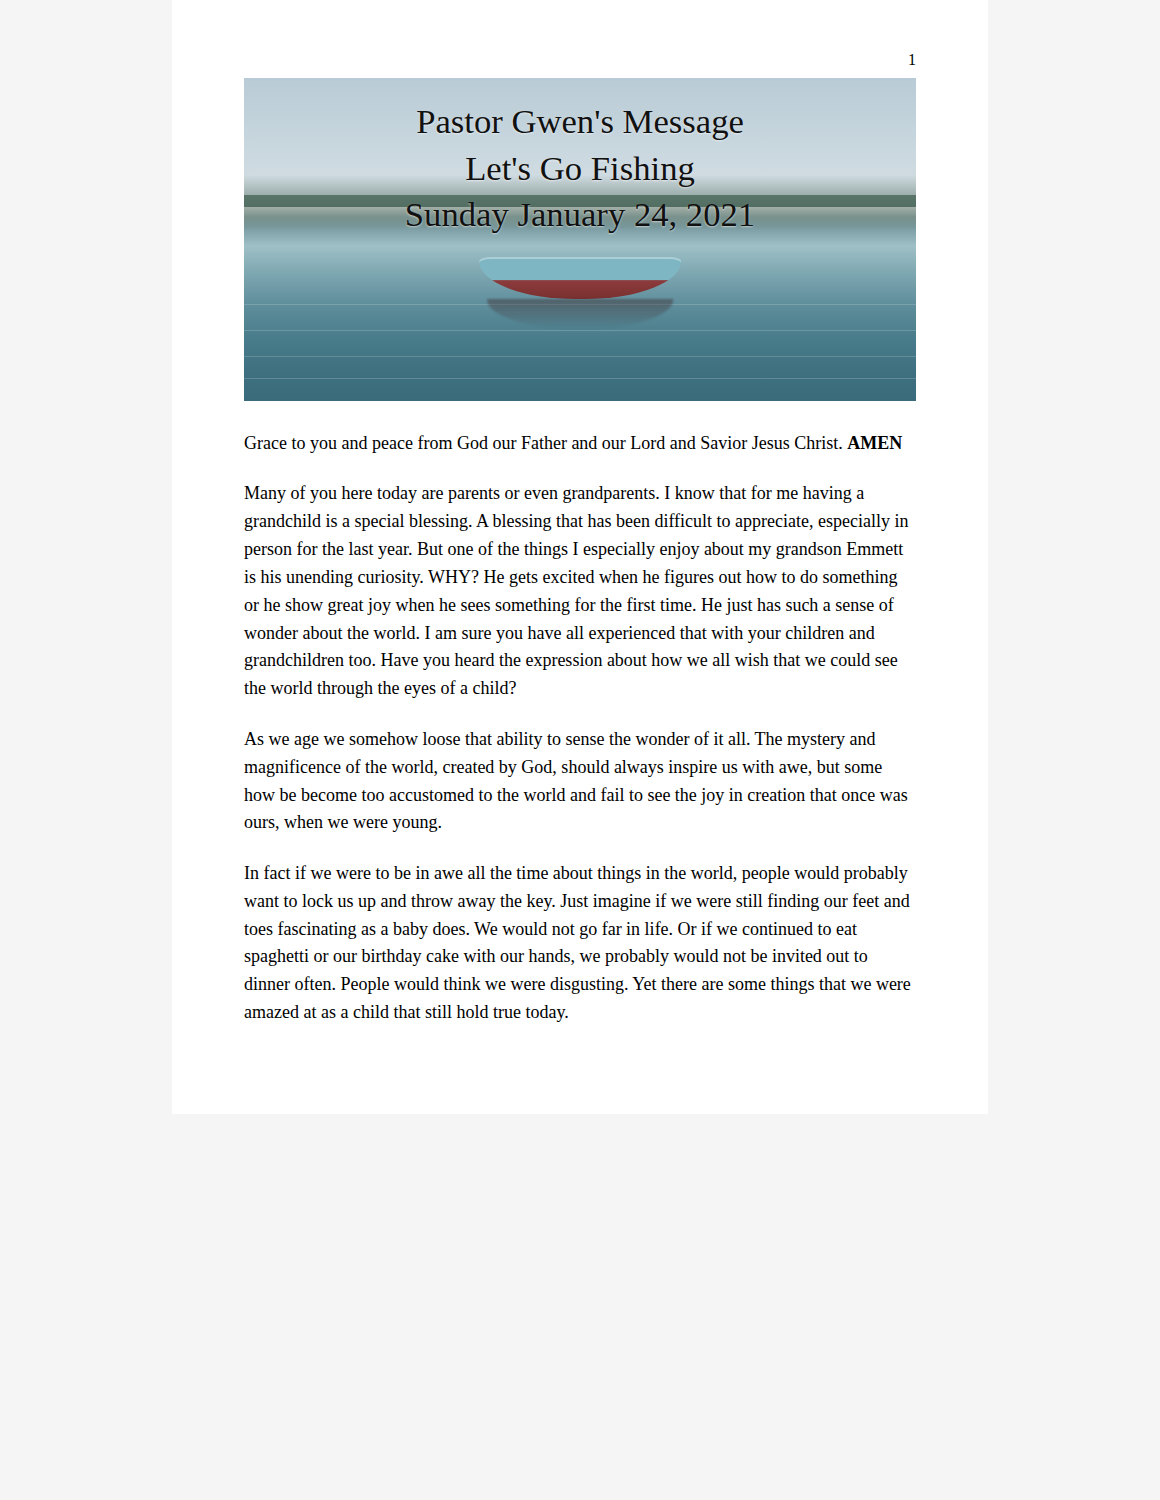1
Pastor Gwen's Message Let's Go Fishing Sunday January 24, 2021
Grace to you and peace from God our Father and our Lord and Savior Jesus Christ. AMEN
Many of you here today are parents or even grandparents. I know that for me having a grandchild is a special blessing. A blessing that has been difficult to appreciate, especially in person for the last year. But one of the things I especially enjoy about my grandson Emmett is his unending curiosity. WHY? He gets excited when he figures out how to do something or he show great joy when he sees something for the first time. He just has such a sense of wonder about the world. I am sure you have all experienced that with your children and grandchildren too. Have you heard the expression about how we all wish that we could see the world through the eyes of a child?
As we age we somehow loose that ability to sense the wonder of it all. The mystery and magnificence of the world, created by God, should always inspire us with awe, but some how be become too accustomed to the world and fail to see the joy in creation that once was ours, when we were young.
In fact if we were to be in awe all the time about things in the world, people would probably want to lock us up and throw away the key. Just imagine if we were still finding our feet and toes fascinating as a baby does. We would not go far in life. Or if we continued to eat spaghetti or our birthday cake with our hands, we probably would not be invited out to dinner often. People would think we were disgusting. Yet there are some things that we were amazed at as a child that still hold true today.